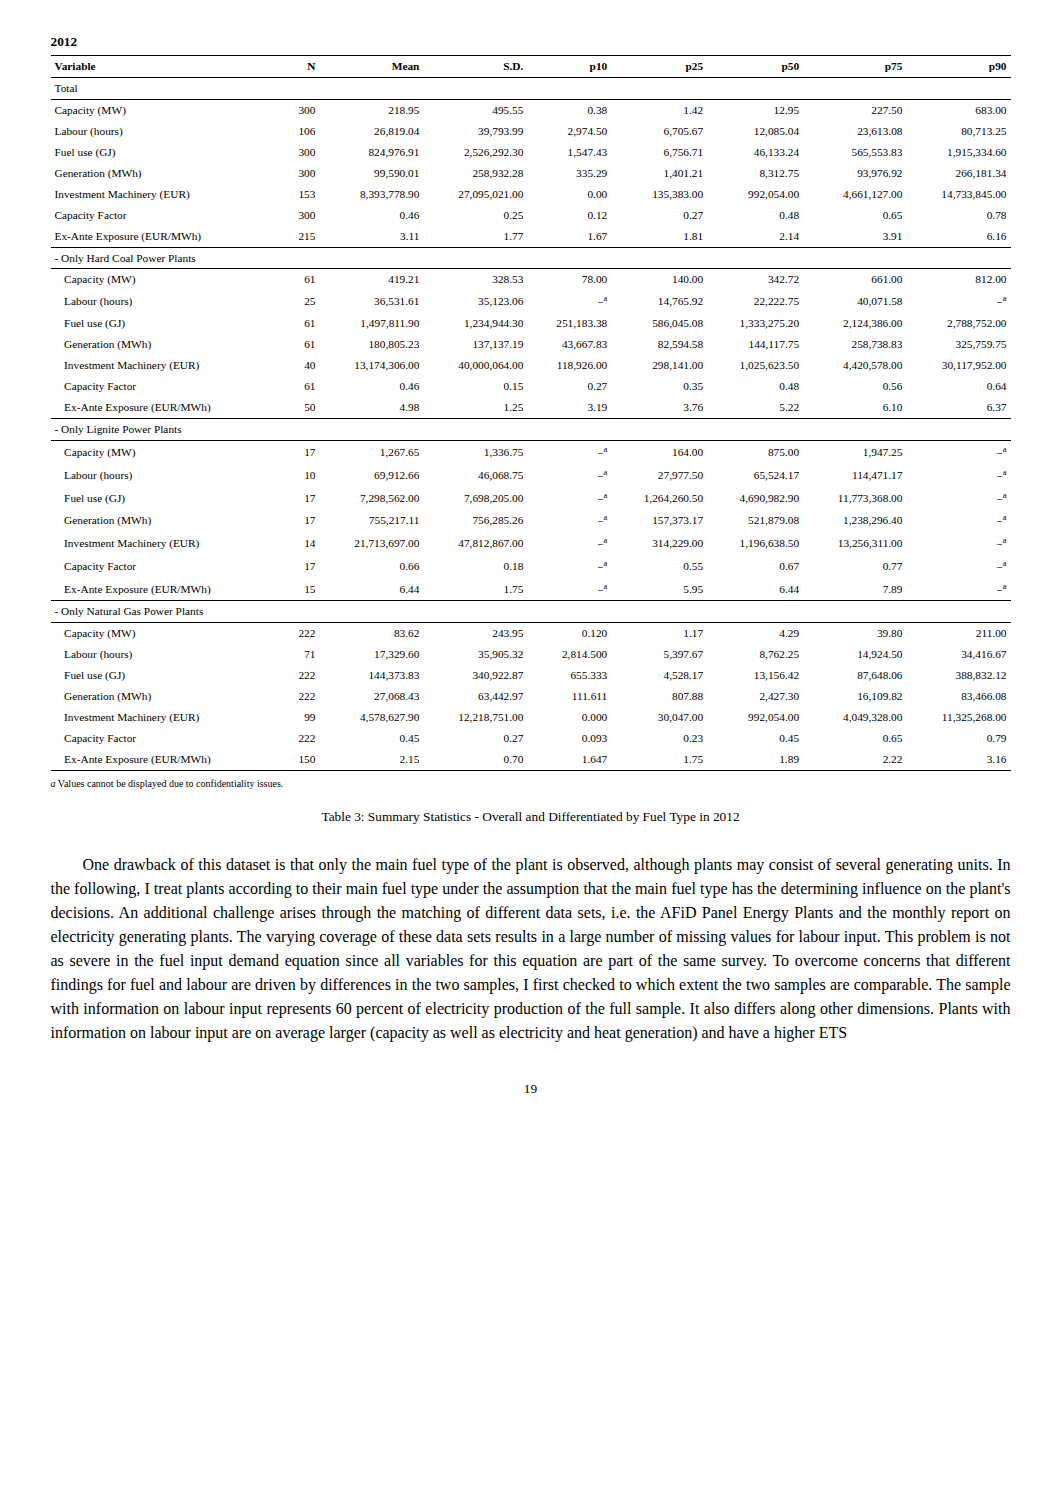2012
| Variable | N | Mean | S.D. | p10 | p25 | p50 | p75 | p90 |
| --- | --- | --- | --- | --- | --- | --- | --- | --- |
| Total |
| Capacity (MW) | 300 | 218.95 | 495.55 | 0.38 | 1.42 | 12.95 | 227.50 | 683.00 |
| Labour (hours) | 106 | 26,819.04 | 39,793.99 | 2,974.50 | 6,705.67 | 12,085.04 | 23,613.08 | 80,713.25 |
| Fuel use (GJ) | 300 | 824,976.91 | 2,526,292.30 | 1,547.43 | 6,756.71 | 46,133.24 | 565,553.83 | 1,915,334.60 |
| Generation (MWh) | 300 | 99,590.01 | 258,932.28 | 335.29 | 1,401.21 | 8,312.75 | 93,976.92 | 266,181.34 |
| Investment Machinery (EUR) | 153 | 8,393,778.90 | 27,095,021.00 | 0.00 | 135,383.00 | 992,054.00 | 4,661,127.00 | 14,733,845.00 |
| Capacity Factor | 300 | 0.46 | 0.25 | 0.12 | 0.27 | 0.48 | 0.65 | 0.78 |
| Ex-Ante Exposure (EUR/MWh) | 215 | 3.11 | 1.77 | 1.67 | 1.81 | 2.14 | 3.91 | 6.16 |
| - Only Hard Coal Power Plants |
| Capacity (MW) | 61 | 419.21 | 328.53 | 78.00 | 140.00 | 342.72 | 661.00 | 812.00 |
| Labour (hours) | 25 | 36,531.61 | 35,123.06 | − a | 14,765.92 | 22,222.75 | 40,071.58 | − a |
| Fuel use (GJ) | 61 | 1,497,811.90 | 1,234,944.30 | 251,183.38 | 586,045.08 | 1,333,275.20 | 2,124,386.00 | 2,788,752.00 |
| Generation (MWh) | 61 | 180,805.23 | 137,137.19 | 43,667.83 | 82,594.58 | 144,117.75 | 258,738.83 | 325,759.75 |
| Investment Machinery (EUR) | 40 | 13,174,306.00 | 40,000,064.00 | 118,926.00 | 298,141.00 | 1,025,623.50 | 4,420,578.00 | 30,117,952.00 |
| Capacity Factor | 61 | 0.46 | 0.15 | 0.27 | 0.35 | 0.48 | 0.56 | 0.64 |
| Ex-Ante Exposure (EUR/MWh) | 50 | 4.98 | 1.25 | 3.19 | 3.76 | 5.22 | 6.10 | 6.37 |
| - Only Lignite Power Plants |
| Capacity (MW) | 17 | 1,267.65 | 1,336.75 | − a | 164.00 | 875.00 | 1,947.25 | − a |
| Labour (hours) | 10 | 69,912.66 | 46,068.75 | − a | 27,977.50 | 65,524.17 | 114,471.17 | − a |
| Fuel use (GJ) | 17 | 7,298,562.00 | 7,698,205.00 | − a | 1,264,260.50 | 4,690,982.90 | 11,773,368.00 | − a |
| Generation (MWh) | 17 | 755,217.11 | 756,285.26 | − a | 157,373.17 | 521,879.08 | 1,238,296.40 | − a |
| Investment Machinery (EUR) | 14 | 21,713,697.00 | 47,812,867.00 | − a | 314,229.00 | 1,196,638.50 | 13,256,311.00 | − a |
| Capacity Factor | 17 | 0.66 | 0.18 | − a | 0.55 | 0.67 | 0.77 | − a |
| Ex-Ante Exposure (EUR/MWh) | 15 | 6.44 | 1.75 | − a | 5.95 | 6.44 | 7.89 | − a |
| - Only Natural Gas Power Plants |
| Capacity (MW) | 222 | 83.62 | 243.95 | 0.120 | 1.17 | 4.29 | 39.80 | 211.00 |
| Labour (hours) | 71 | 17,329.60 | 35,905.32 | 2,814.500 | 5,397.67 | 8,762.25 | 14,924.50 | 34,416.67 |
| Fuel use (GJ) | 222 | 144,373.83 | 340,922.87 | 655.333 | 4,528.17 | 13,156.42 | 87,648.06 | 388,832.12 |
| Generation (MWh) | 222 | 27,068.43 | 63,442.97 | 111.611 | 807.88 | 2,427.30 | 16,109.82 | 83,466.08 |
| Investment Machinery (EUR) | 99 | 4,578,627.90 | 12,218,751.00 | 0.000 | 30,047.00 | 992,054.00 | 4,049,328.00 | 11,325,268.00 |
| Capacity Factor | 222 | 0.45 | 0.27 | 0.093 | 0.23 | 0.45 | 0.65 | 0.79 |
| Ex-Ante Exposure (EUR/MWh) | 150 | 2.15 | 0.70 | 1.647 | 1.75 | 1.89 | 2.22 | 3.16 |
a Values cannot be displayed due to confidentiality issues.
Table 3: Summary Statistics - Overall and Differentiated by Fuel Type in 2012
One drawback of this dataset is that only the main fuel type of the plant is observed, although plants may consist of several generating units. In the following, I treat plants according to their main fuel type under the assumption that the main fuel type has the determining influence on the plant's decisions. An additional challenge arises through the matching of different data sets, i.e. the AFiD Panel Energy Plants and the monthly report on electricity generating plants. The varying coverage of these data sets results in a large number of missing values for labour input. This problem is not as severe in the fuel input demand equation since all variables for this equation are part of the same survey. To overcome concerns that different findings for fuel and labour are driven by differences in the two samples, I first checked to which extent the two samples are comparable. The sample with information on labour input represents 60 percent of electricity production of the full sample. It also differs along other dimensions. Plants with information on labour input are on average larger (capacity as well as electricity and heat generation) and have a higher ETS
19